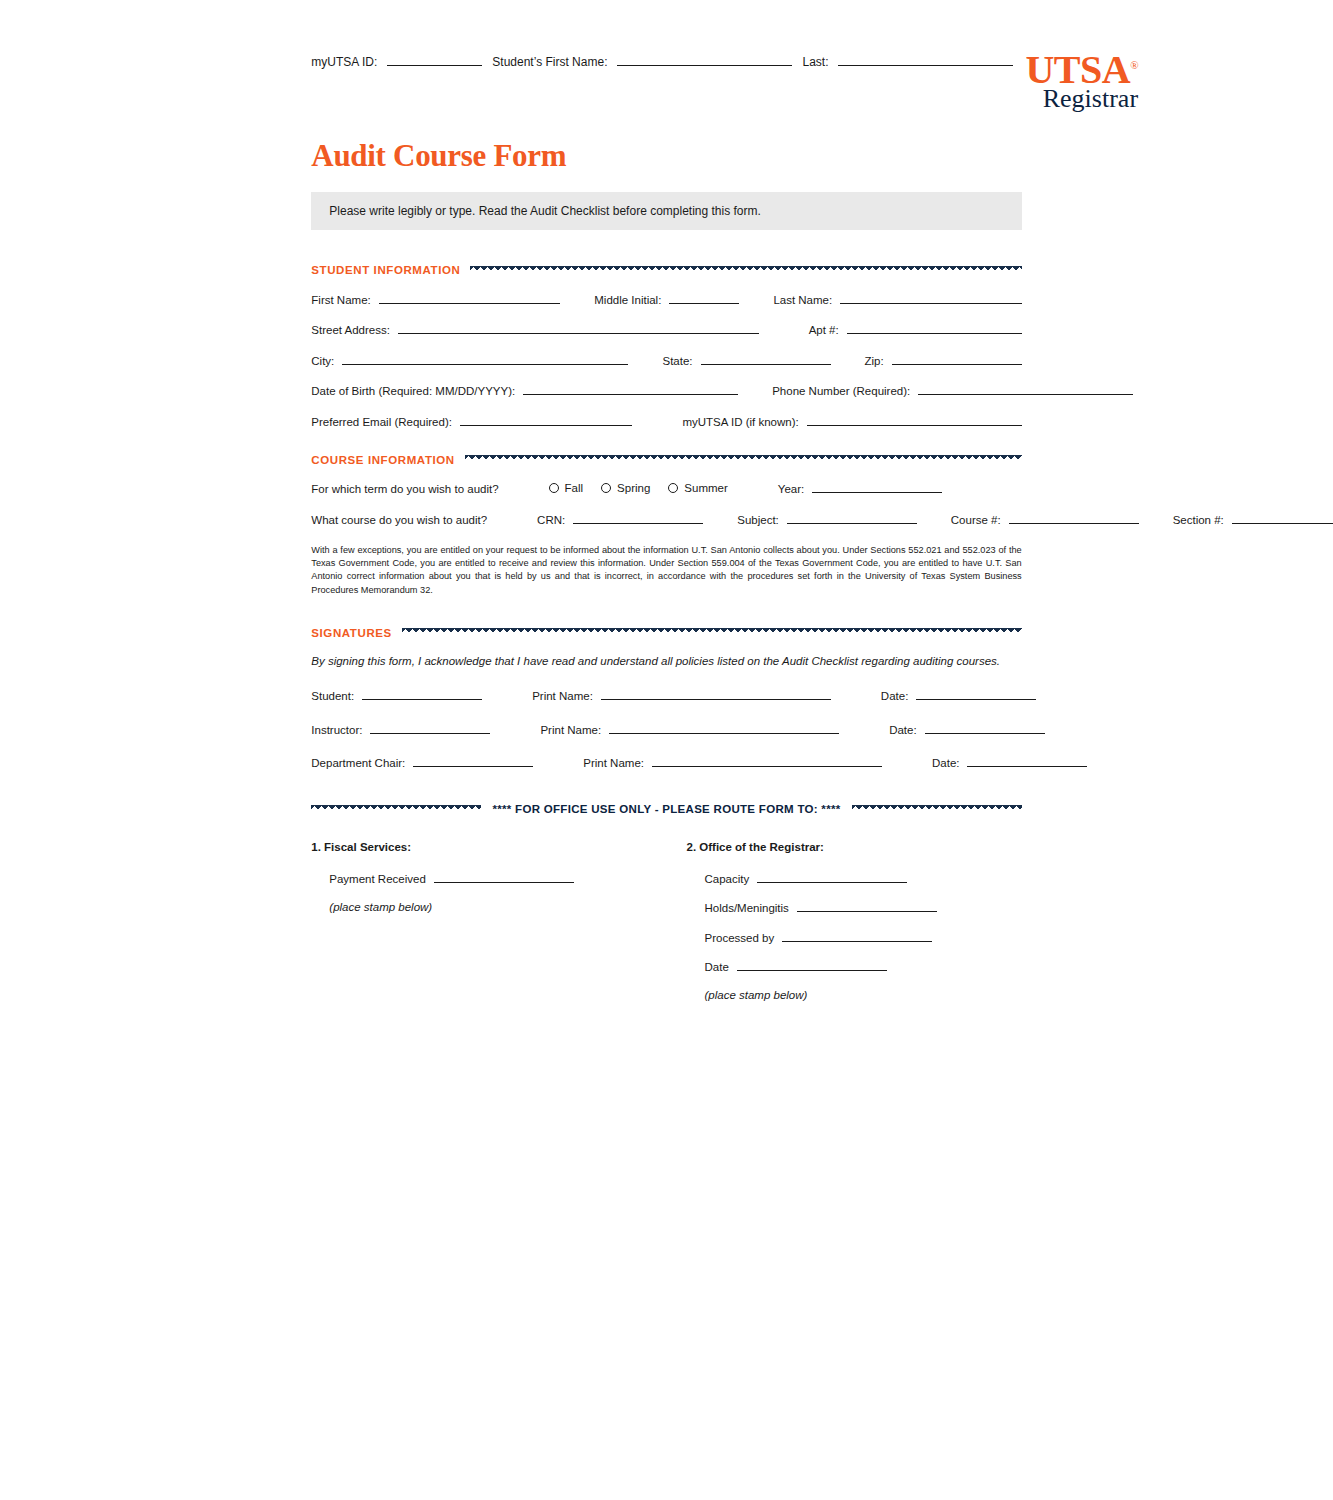myUTSA ID: Student’s First Name: Last:
UTSA®
Registrar
Audit Course Form
Please write legibly or type. Read the Audit Checklist before completing this form.
STUDENT INFORMATION
First Name: Middle Initial: Last Name:
Street Address: Apt #:
City: State: Zip:
Date of Birth (Required: MM/DD/YYYY): Phone Number (Required):
Preferred Email (Required): myUTSA ID (if known):
COURSE INFORMATION
For which term do you wish to audit? Fall Spring Summer Year:
What course do you wish to audit? CRN: Subject: Course #: Section #:
With a few exceptions, you are entitled on your request to be informed about the information U.T. San Antonio collects about you. Under Sections 552.021 and 552.023 of the Texas Government Code, you are entitled to receive and review this information. Under Section 559.004 of the Texas Government Code, you are entitled to have U.T. San Antonio correct information about you that is held by us and that is incorrect, in accordance with the procedures set forth in the University of Texas System Business Procedures Memorandum 32.
SIGNATURES
By signing this form, I acknowledge that I have read and understand all policies listed on the Audit Checklist regarding auditing courses.
Student: Print Name: Date:
Instructor: Print Name: Date:
Department Chair: Print Name: Date:
**** FOR OFFICE USE ONLY - PLEASE ROUTE FORM TO: ****
1. Fiscal Services:
Payment Received
(place stamp below)
2. Office of the Registrar:
Capacity
Holds/Meningitis
Processed by
Date
(place stamp below)